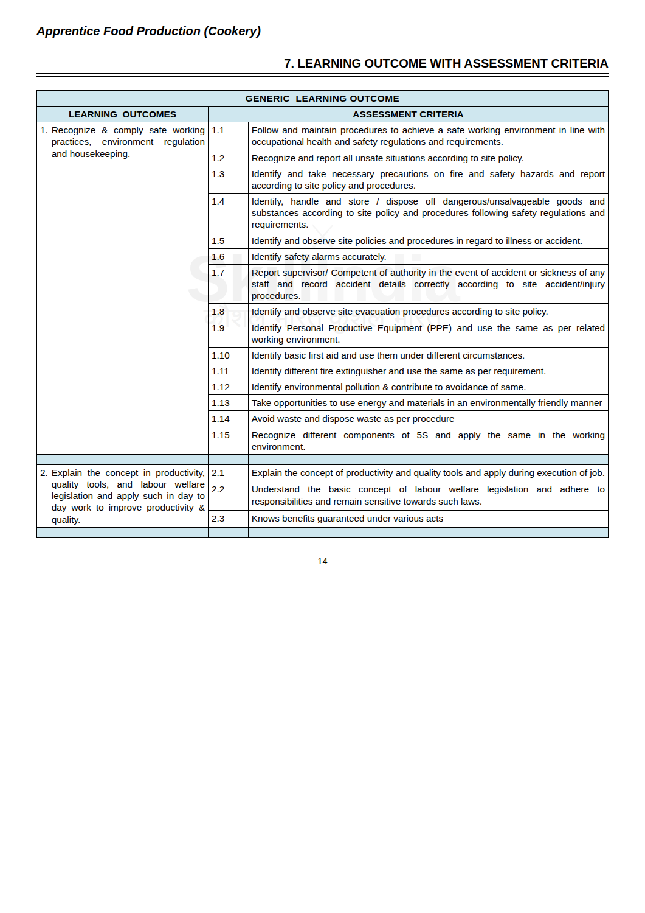⚔
SkillIndia
कौशल भारत कुशल भारत
Apprentice Food Production (Cookery)
7. LEARNING OUTCOME WITH ASSESSMENT CRITERIA
| GENERIC LEARNING OUTCOME |
| LEARNING OUTCOMES | ASSESSMENT CRITERIA |
| 1. Recognize & comply safe working practices, environment regulation and housekeeping. | 1.1 | Follow and maintain procedures to achieve a safe working environment in line with occupational health and safety regulations and requirements. |
| 1.2 | Recognize and report all unsafe situations according to site policy. |
| 1.3 | Identify and take necessary precautions on fire and safety hazards and report according to site policy and procedures. |
| 1.4 | Identify, handle and store / dispose off dangerous/unsalvageable goods and substances according to site policy and procedures following safety regulations and requirements. |
| 1.5 | Identify and observe site policies and procedures in regard to illness or accident. |
| 1.6 | Identify safety alarms accurately. |
| 1.7 | Report supervisor/ Competent of authority in the event of accident or sickness of any staff and record accident details correctly according to site accident/injury procedures. |
| 1.8 | Identify and observe site evacuation procedures according to site policy. |
| 1.9 | Identify Personal Productive Equipment (PPE) and use the same as per related working environment. |
| 1.10 | Identify basic first aid and use them under different circumstances. |
| 1.11 | Identify different fire extinguisher and use the same as per requirement. |
| 1.12 | Identify environmental pollution & contribute to avoidance of same. |
| 1.13 | Take opportunities to use energy and materials in an environmentally friendly manner |
| 1.14 | Avoid waste and dispose waste as per procedure |
| 1.15 | Recognize different components of 5S and apply the same in the working environment. |
| 2. Explain the concept in productivity, quality tools, and labour welfare legislation and apply such in day to day work to improve productivity & quality. | 2.1 | Explain the concept of productivity and quality tools and apply during execution of job. |
| 2.2 | Understand the basic concept of labour welfare legislation and adhere to responsibilities and remain sensitive towards such laws. |
| 2.3 | Knows benefits guaranteed under various acts |
14